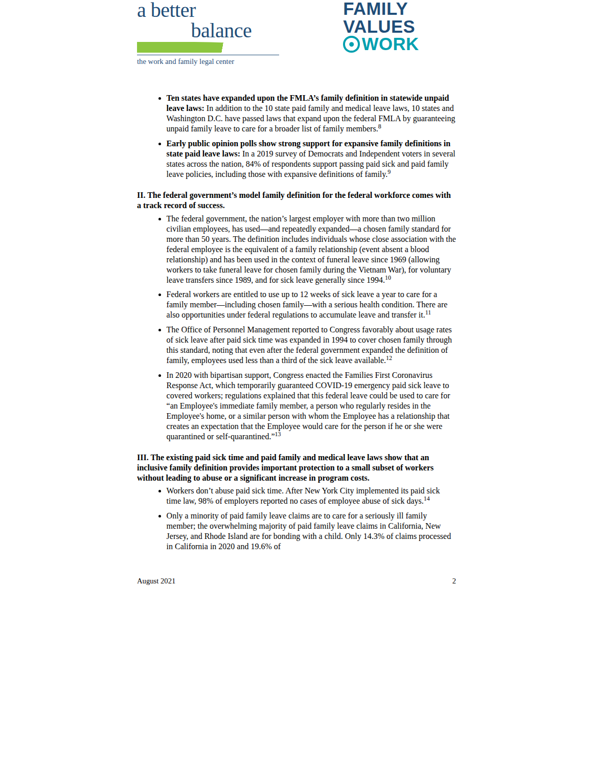a better balance
the work and family legal center
FAMILY
VALUES
WORK
Ten states have expanded upon the FMLA’s family definition in statewide unpaid leave laws: In addition to the 10 state paid family and medical leave laws, 10 states and Washington D.C. have passed laws that expand upon the federal FMLA by guaranteeing unpaid family leave to care for a broader list of family members.8
Early public opinion polls show strong support for expansive family definitions in state paid leave laws: In a 2019 survey of Democrats and Independent voters in several states across the nation, 84% of respondents support passing paid sick and paid family leave policies, including those with expansive definitions of family.9
II. The federal government’s model family definition for the federal workforce comes with a track record of success.
The federal government, the nation’s largest employer with more than two million civilian employees, has used—and repeatedly expanded—a chosen family standard for more than 50 years. The definition includes individuals whose close association with the federal employee is the equivalent of a family relationship (event absent a blood relationship) and has been used in the context of funeral leave since 1969 (allowing workers to take funeral leave for chosen family during the Vietnam War), for voluntary leave transfers since 1989, and for sick leave generally since 1994.10
Federal workers are entitled to use up to 12 weeks of sick leave a year to care for a family member—including chosen family—with a serious health condition. There are also opportunities under federal regulations to accumulate leave and transfer it.11
The Office of Personnel Management reported to Congress favorably about usage rates of sick leave after paid sick time was expanded in 1994 to cover chosen family through this standard, noting that even after the federal government expanded the definition of family, employees used less than a third of the sick leave available.12
In 2020 with bipartisan support, Congress enacted the Families First Coronavirus Response Act, which temporarily guaranteed COVID-19 emergency paid sick leave to covered workers; regulations explained that this federal leave could be used to care for “an Employee's immediate family member, a person who regularly resides in the Employee's home, or a similar person with whom the Employee has a relationship that creates an expectation that the Employee would care for the person if he or she were quarantined or self-quarantined.”13
III. The existing paid sick time and paid family and medical leave laws show that an inclusive family definition provides important protection to a small subset of workers without leading to abuse or a significant increase in program costs.
Workers don’t abuse paid sick time. After New York City implemented its paid sick time law, 98% of employers reported no cases of employee abuse of sick days.14
Only a minority of paid family leave claims are to care for a seriously ill family member; the overwhelming majority of paid family leave claims in California, New Jersey, and Rhode Island are for bonding with a child. Only 14.3% of claims processed in California in 2020 and 19.6% of
August 2021 2